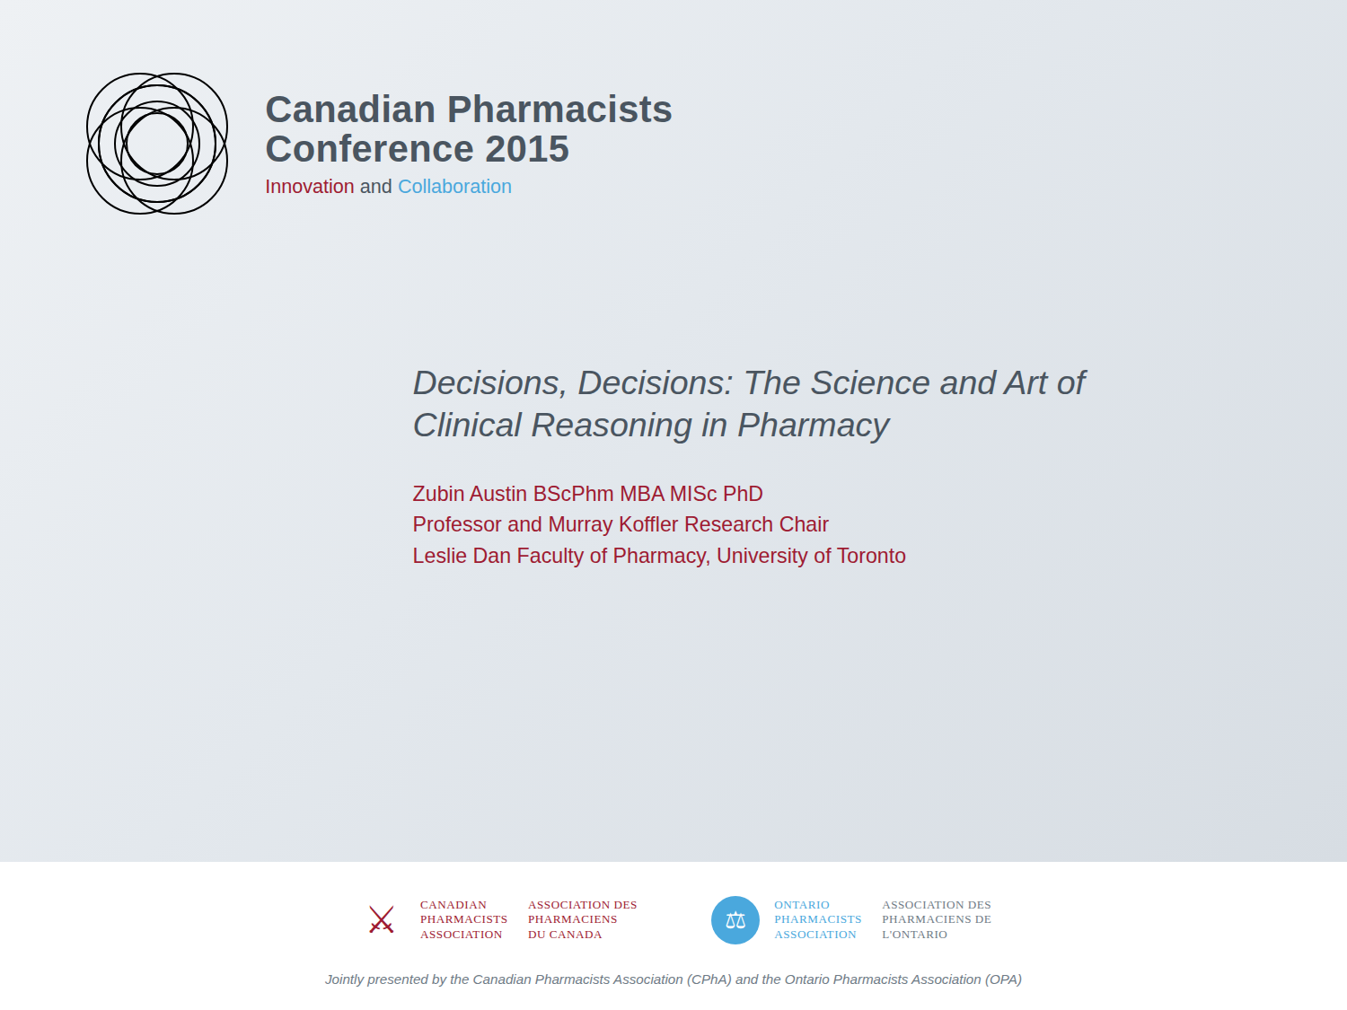Canadian Pharmacists Conference 2015
Innovation and Collaboration
Decisions, Decisions: The Science and Art of Clinical Reasoning in Pharmacy
Zubin Austin BScPhm MBA MISc PhD
Professor and Murray Koffler Research Chair
Leslie Dan Faculty of Pharmacy, University of Toronto
⚔
Canadian
Pharmacists
Association
Association des
Pharmaciens
du Canada
⚖
Ontario
Pharmacists
Association
Association des
Pharmaciens de
l'Ontario
Jointly presented by the Canadian Pharmacists Association (CPhA) and the Ontario Pharmacists Association (OPA)